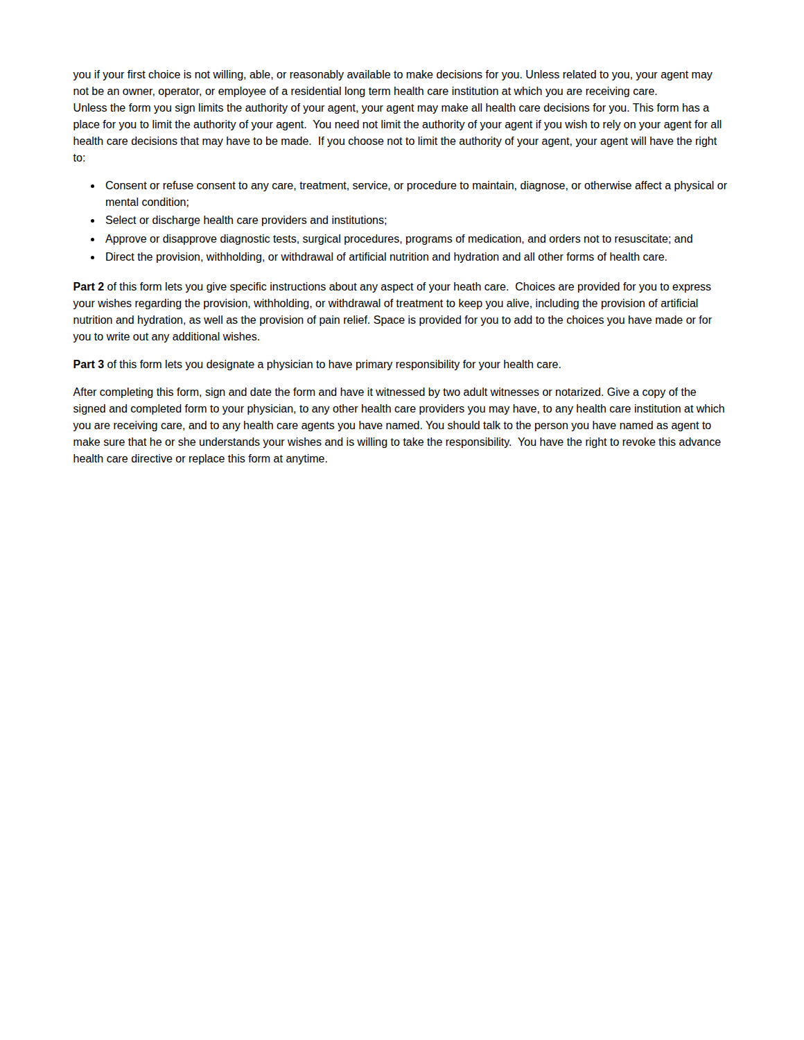you if your first choice is not willing, able, or reasonably available to make decisions for you. Unless related to you, your agent may not be an owner, operator, or employee of a residential long term health care institution at which you are receiving care.
Unless the form you sign limits the authority of your agent, your agent may make all health care decisions for you. This form has a place for you to limit the authority of your agent. You need not limit the authority of your agent if you wish to rely on your agent for all health care decisions that may have to be made. If you choose not to limit the authority of your agent, your agent will have the right to:
Consent or refuse consent to any care, treatment, service, or procedure to maintain, diagnose, or otherwise affect a physical or mental condition;
Select or discharge health care providers and institutions;
Approve or disapprove diagnostic tests, surgical procedures, programs of medication, and orders not to resuscitate; and
Direct the provision, withholding, or withdrawal of artificial nutrition and hydration and all other forms of health care.
Part 2 of this form lets you give specific instructions about any aspect of your heath care. Choices are provided for you to express your wishes regarding the provision, withholding, or withdrawal of treatment to keep you alive, including the provision of artificial nutrition and hydration, as well as the provision of pain relief. Space is provided for you to add to the choices you have made or for you to write out any additional wishes.
Part 3 of this form lets you designate a physician to have primary responsibility for your health care.
After completing this form, sign and date the form and have it witnessed by two adult witnesses or notarized. Give a copy of the signed and completed form to your physician, to any other health care providers you may have, to any health care institution at which you are receiving care, and to any health care agents you have named. You should talk to the person you have named as agent to make sure that he or she understands your wishes and is willing to take the responsibility. You have the right to revoke this advance health care directive or replace this form at anytime.